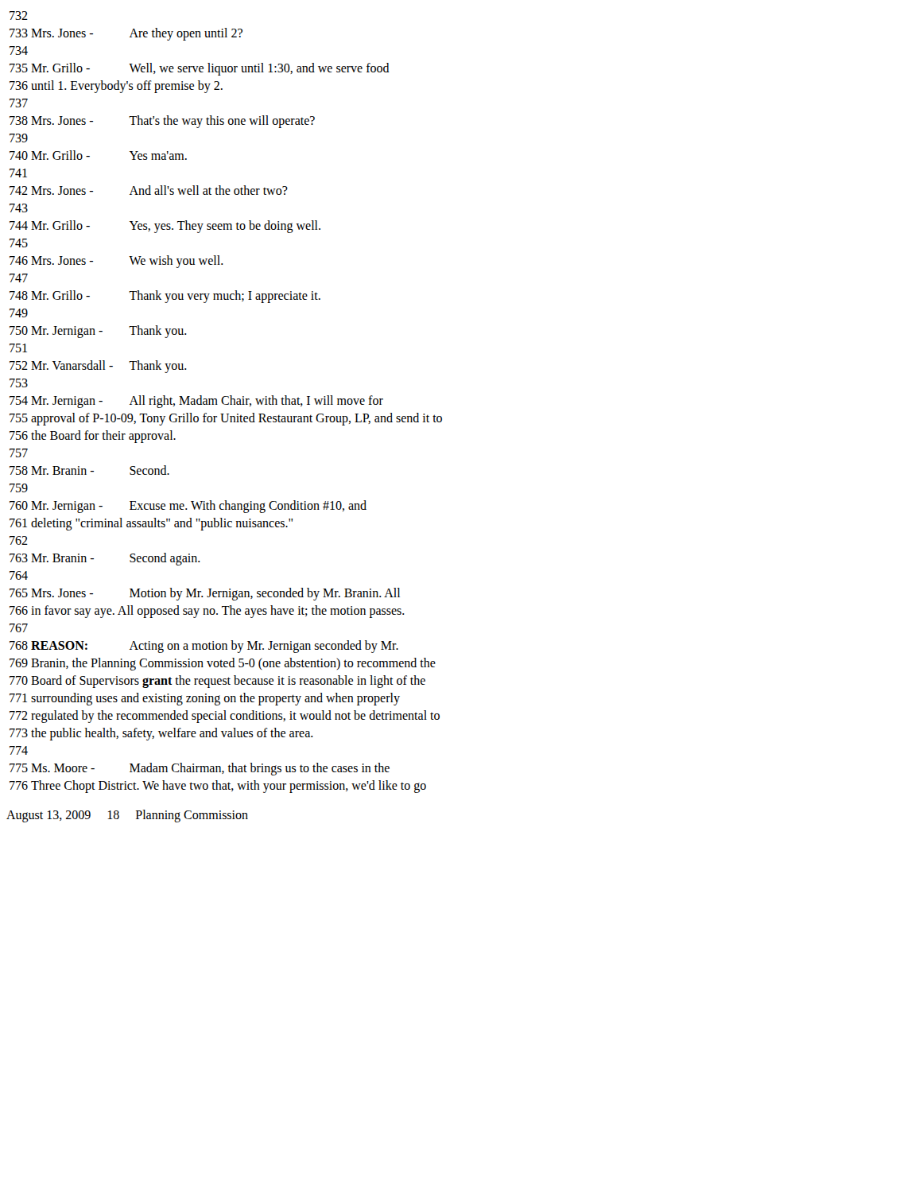| 732 | | |
| 733 | Mrs. Jones - | Are they open until 2? |
| 734 | | |
| 735 | Mr. Grillo - | Well, we serve liquor until 1:30, and we serve food |
| 736 | until 1. Everybody's off premise by 2. |
| 737 | | |
| 738 | Mrs. Jones - | That's the way this one will operate? |
| 739 | | |
| 740 | Mr. Grillo - | Yes ma'am. |
| 741 | | |
| 742 | Mrs. Jones - | And all's well at the other two? |
| 743 | | |
| 744 | Mr. Grillo - | Yes, yes. They seem to be doing well. |
| 745 | | |
| 746 | Mrs. Jones - | We wish you well. |
| 747 | | |
| 748 | Mr. Grillo - | Thank you very much; I appreciate it. |
| 749 | | |
| 750 | Mr. Jernigan - | Thank you. |
| 751 | | |
| 752 | Mr. Vanarsdall - | Thank you. |
| 753 | | |
| 754 | Mr. Jernigan - | All right, Madam Chair, with that, I will move for |
| 755 | approval of P-10-09, Tony Grillo for United Restaurant Group, LP, and send it to |
| 756 | the Board for their approval. |
| 757 | | |
| 758 | Mr. Branin - | Second. |
| 759 | | |
| 760 | Mr. Jernigan - | Excuse me. With changing Condition #10, and |
| 761 | deleting "criminal assaults" and "public nuisances." |
| 762 | | |
| 763 | Mr. Branin - | Second again. |
| 764 | | |
| 765 | Mrs. Jones - | Motion by Mr. Jernigan, seconded by Mr. Branin. All |
| 766 | in favor say aye. All opposed say no. The ayes have it; the motion passes. |
| 767 | | |
| 768 | REASON: | Acting on a motion by Mr. Jernigan seconded by Mr. |
| 769 | Branin, the Planning Commission voted 5-0 (one abstention) to recommend the |
| 770 | Board of Supervisors grant the request because it is reasonable in light of the |
| 771 | surrounding uses and existing zoning on the property and when properly |
| 772 | regulated by the recommended special conditions, it would not be detrimental to |
| 773 | the public health, safety, welfare and values of the area. |
| 774 | | |
| 775 | Ms. Moore - | Madam Chairman, that brings us to the cases in the |
| 776 | Three Chopt District. We have two that, with your permission, we'd like to go |
August 13, 2009 18 Planning Commission